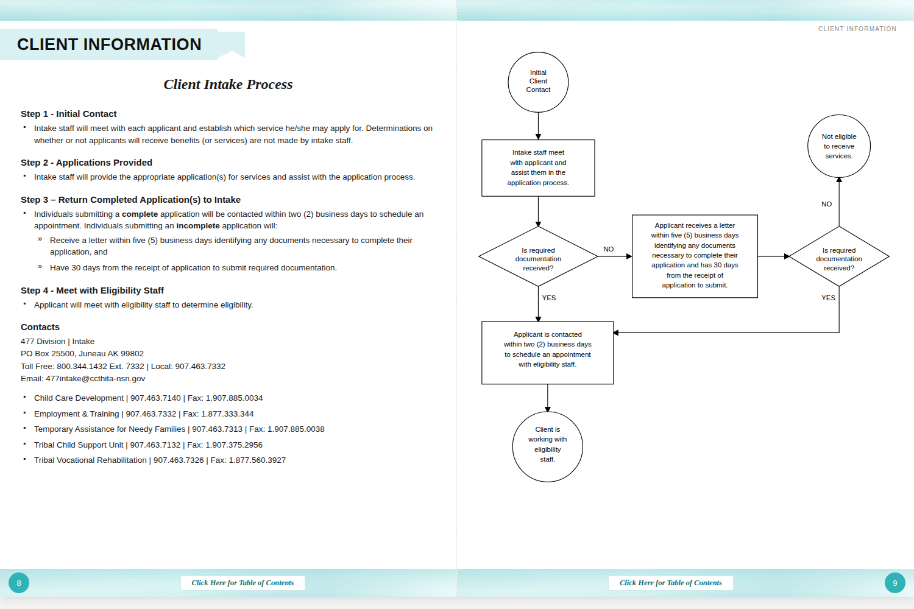CLIENT INFORMATION
Client Intake Process
Step 1 - Initial Contact
Intake staff will meet with each applicant and establish which service he/she may apply for. Determinations on whether or not applicants will receive benefits (or services) are not made by intake staff.
Step 2 - Applications Provided
Intake staff will provide the appropriate application(s) for services and assist with the application process.
Step 3 – Return Completed Application(s) to Intake
Individuals submitting a complete application will be contacted within two (2) business days to schedule an appointment. Individuals submitting an incomplete application will:
Receive a letter within five (5) business days identifying any documents necessary to complete their application, and
Have 30 days from the receipt of application to submit required documentation.
Step 4 - Meet with Eligibility Staff
Applicant will meet with eligibility staff to determine eligibility.
Contacts
477 Division | Intake
PO Box 25500, Juneau AK 99802
Toll Free: 800.344.1432 Ext. 7332 | Local: 907.463.7332
Email: 477intake@ccthita-nsn.gov
Child Care Development | 907.463.7140 | Fax: 1.907.885.0034
Employment & Training | 907.463.7332 | Fax: 1.877.333.344
Temporary Assistance for Needy Families | 907.463.7313 | Fax: 1.907.885.0038
Tribal Child Support Unit | 907.463.7132 | Fax: 1.907.375.2956
Tribal Vocational Rehabilitation | 907.463.7326 | Fax: 1.877.560.3927
8
Click Here for Table of Contents
Client Information
Initial Client Contact Intake staff meet with applicant and assist them in the application process. Is required documentation received? NO YES Applicant receives a letter within five (5) business days identifying any documents necessary to complete their application and has 30 days from the receipt of application to submit. Is required documentation received? NO Not eligible to receive services. YES Applicant is contacted within two (2) business days to schedule an appointment with eligibility staff. Client is working with eligibility staff.
Click Here for Table of Contents
9